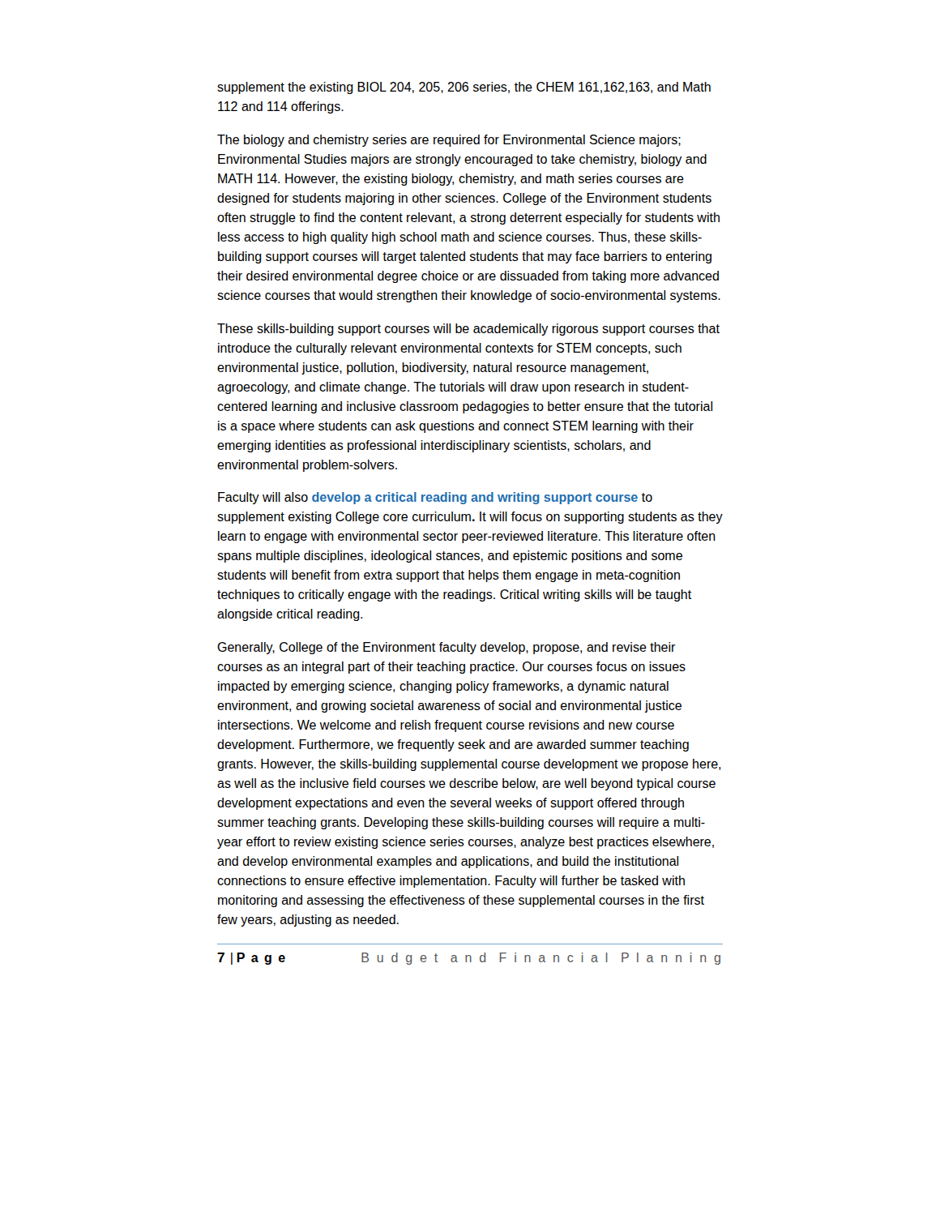supplement the existing BIOL 204, 205, 206 series, the CHEM 161,162,163, and Math 112 and 114 offerings.
The biology and chemistry series are required for Environmental Science majors; Environmental Studies majors are strongly encouraged to take chemistry, biology and MATH 114. However, the existing biology, chemistry, and math series courses are designed for students majoring in other sciences. College of the Environment students often struggle to find the content relevant, a strong deterrent especially for students with less access to high quality high school math and science courses. Thus, these skills-building support courses will target talented students that may face barriers to entering their desired environmental degree choice or are dissuaded from taking more advanced science courses that would strengthen their knowledge of socio-environmental systems.
These skills-building support courses will be academically rigorous support courses that introduce the culturally relevant environmental contexts for STEM concepts, such environmental justice, pollution, biodiversity, natural resource management, agroecology, and climate change. The tutorials will draw upon research in student-centered learning and inclusive classroom pedagogies to better ensure that the tutorial is a space where students can ask questions and connect STEM learning with their emerging identities as professional interdisciplinary scientists, scholars, and environmental problem-solvers.
Faculty will also develop a critical reading and writing support course to supplement existing College core curriculum. It will focus on supporting students as they learn to engage with environmental sector peer-reviewed literature. This literature often spans multiple disciplines, ideological stances, and epistemic positions and some students will benefit from extra support that helps them engage in meta-cognition techniques to critically engage with the readings. Critical writing skills will be taught alongside critical reading.
Generally, College of the Environment faculty develop, propose, and revise their courses as an integral part of their teaching practice. Our courses focus on issues impacted by emerging science, changing policy frameworks, a dynamic natural environment, and growing societal awareness of social and environmental justice intersections. We welcome and relish frequent course revisions and new course development. Furthermore, we frequently seek and are awarded summer teaching grants. However, the skills-building supplemental course development we propose here, as well as the inclusive field courses we describe below, are well beyond typical course development expectations and even the several weeks of support offered through summer teaching grants. Developing these skills-building courses will require a multi-year effort to review existing science series courses, analyze best practices elsewhere, and develop environmental examples and applications, and build the institutional connections to ensure effective implementation. Faculty will further be tasked with monitoring and assessing the effectiveness of these supplemental courses in the first few years, adjusting as needed.
7|P a g e B u d g e t a n d F i n a n c i a l P l a n n i n g